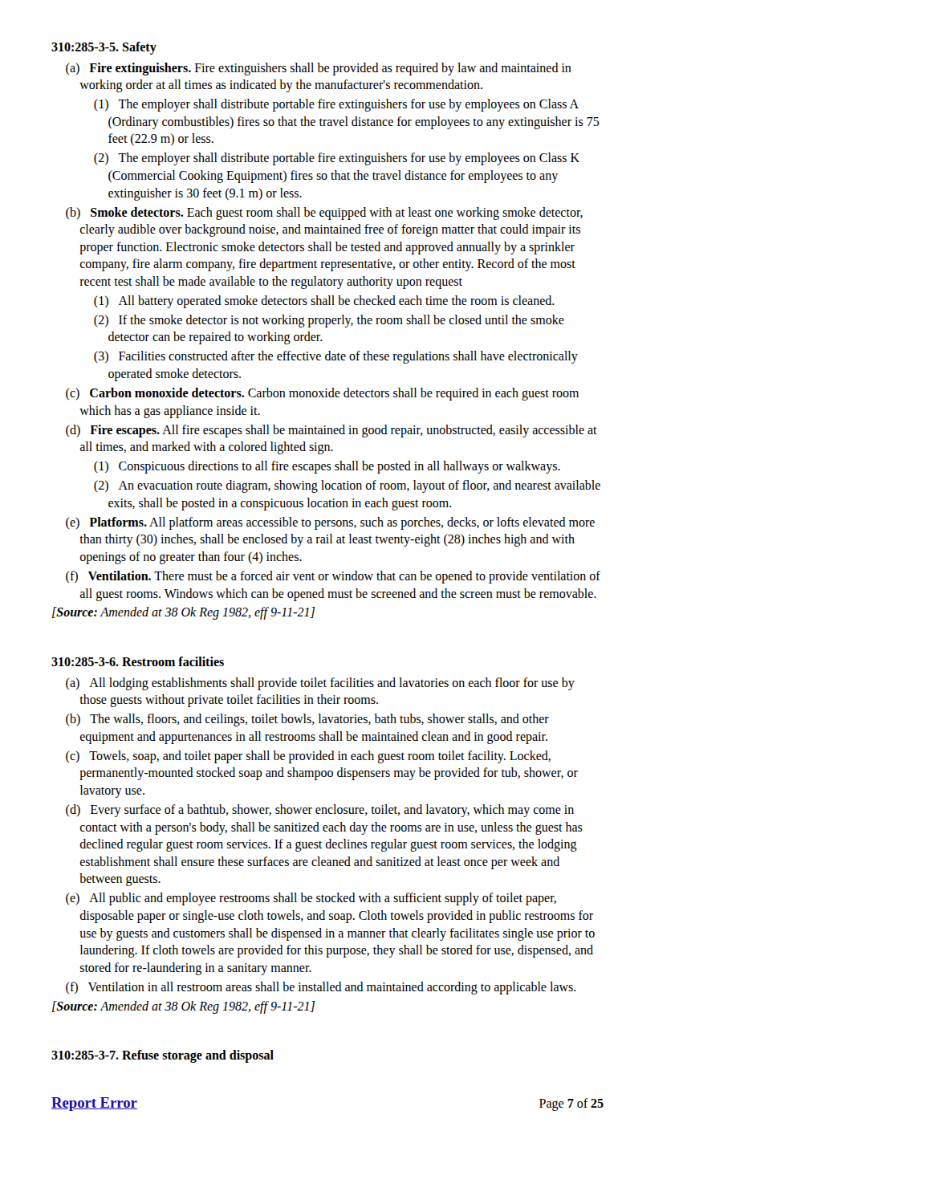310:285-3-5. Safety
(a) Fire extinguishers. Fire extinguishers shall be provided as required by law and maintained in working order at all times as indicated by the manufacturer's recommendation.
(1) The employer shall distribute portable fire extinguishers for use by employees on Class A (Ordinary combustibles) fires so that the travel distance for employees to any extinguisher is 75 feet (22.9 m) or less.
(2) The employer shall distribute portable fire extinguishers for use by employees on Class K (Commercial Cooking Equipment) fires so that the travel distance for employees to any extinguisher is 30 feet (9.1 m) or less.
(b) Smoke detectors. Each guest room shall be equipped with at least one working smoke detector, clearly audible over background noise, and maintained free of foreign matter that could impair its proper function. Electronic smoke detectors shall be tested and approved annually by a sprinkler company, fire alarm company, fire department representative, or other entity. Record of the most recent test shall be made available to the regulatory authority upon request
(1) All battery operated smoke detectors shall be checked each time the room is cleaned.
(2) If the smoke detector is not working properly, the room shall be closed until the smoke detector can be repaired to working order.
(3) Facilities constructed after the effective date of these regulations shall have electronically operated smoke detectors.
(c) Carbon monoxide detectors. Carbon monoxide detectors shall be required in each guest room which has a gas appliance inside it.
(d) Fire escapes. All fire escapes shall be maintained in good repair, unobstructed, easily accessible at all times, and marked with a colored lighted sign.
(1) Conspicuous directions to all fire escapes shall be posted in all hallways or walkways.
(2) An evacuation route diagram, showing location of room, layout of floor, and nearest available exits, shall be posted in a conspicuous location in each guest room.
(e) Platforms. All platform areas accessible to persons, such as porches, decks, or lofts elevated more than thirty (30) inches, shall be enclosed by a rail at least twenty-eight (28) inches high and with openings of no greater than four (4) inches.
(f) Ventilation. There must be a forced air vent or window that can be opened to provide ventilation of all guest rooms. Windows which can be opened must be screened and the screen must be removable.
[Source: Amended at 38 Ok Reg 1982, eff 9-11-21]
310:285-3-6. Restroom facilities
(a) All lodging establishments shall provide toilet facilities and lavatories on each floor for use by those guests without private toilet facilities in their rooms.
(b) The walls, floors, and ceilings, toilet bowls, lavatories, bath tubs, shower stalls, and other equipment and appurtenances in all restrooms shall be maintained clean and in good repair.
(c) Towels, soap, and toilet paper shall be provided in each guest room toilet facility. Locked, permanently-mounted stocked soap and shampoo dispensers may be provided for tub, shower, or lavatory use.
(d) Every surface of a bathtub, shower, shower enclosure, toilet, and lavatory, which may come in contact with a person's body, shall be sanitized each day the rooms are in use, unless the guest has declined regular guest room services. If a guest declines regular guest room services, the lodging establishment shall ensure these surfaces are cleaned and sanitized at least once per week and between guests.
(e) All public and employee restrooms shall be stocked with a sufficient supply of toilet paper, disposable paper or single-use cloth towels, and soap. Cloth towels provided in public restrooms for use by guests and customers shall be dispensed in a manner that clearly facilitates single use prior to laundering. If cloth towels are provided for this purpose, they shall be stored for use, dispensed, and stored for re-laundering in a sanitary manner.
(f) Ventilation in all restroom areas shall be installed and maintained according to applicable laws.
[Source: Amended at 38 Ok Reg 1982, eff 9-11-21]
310:285-3-7. Refuse storage and disposal
Report Error Page 7 of 25